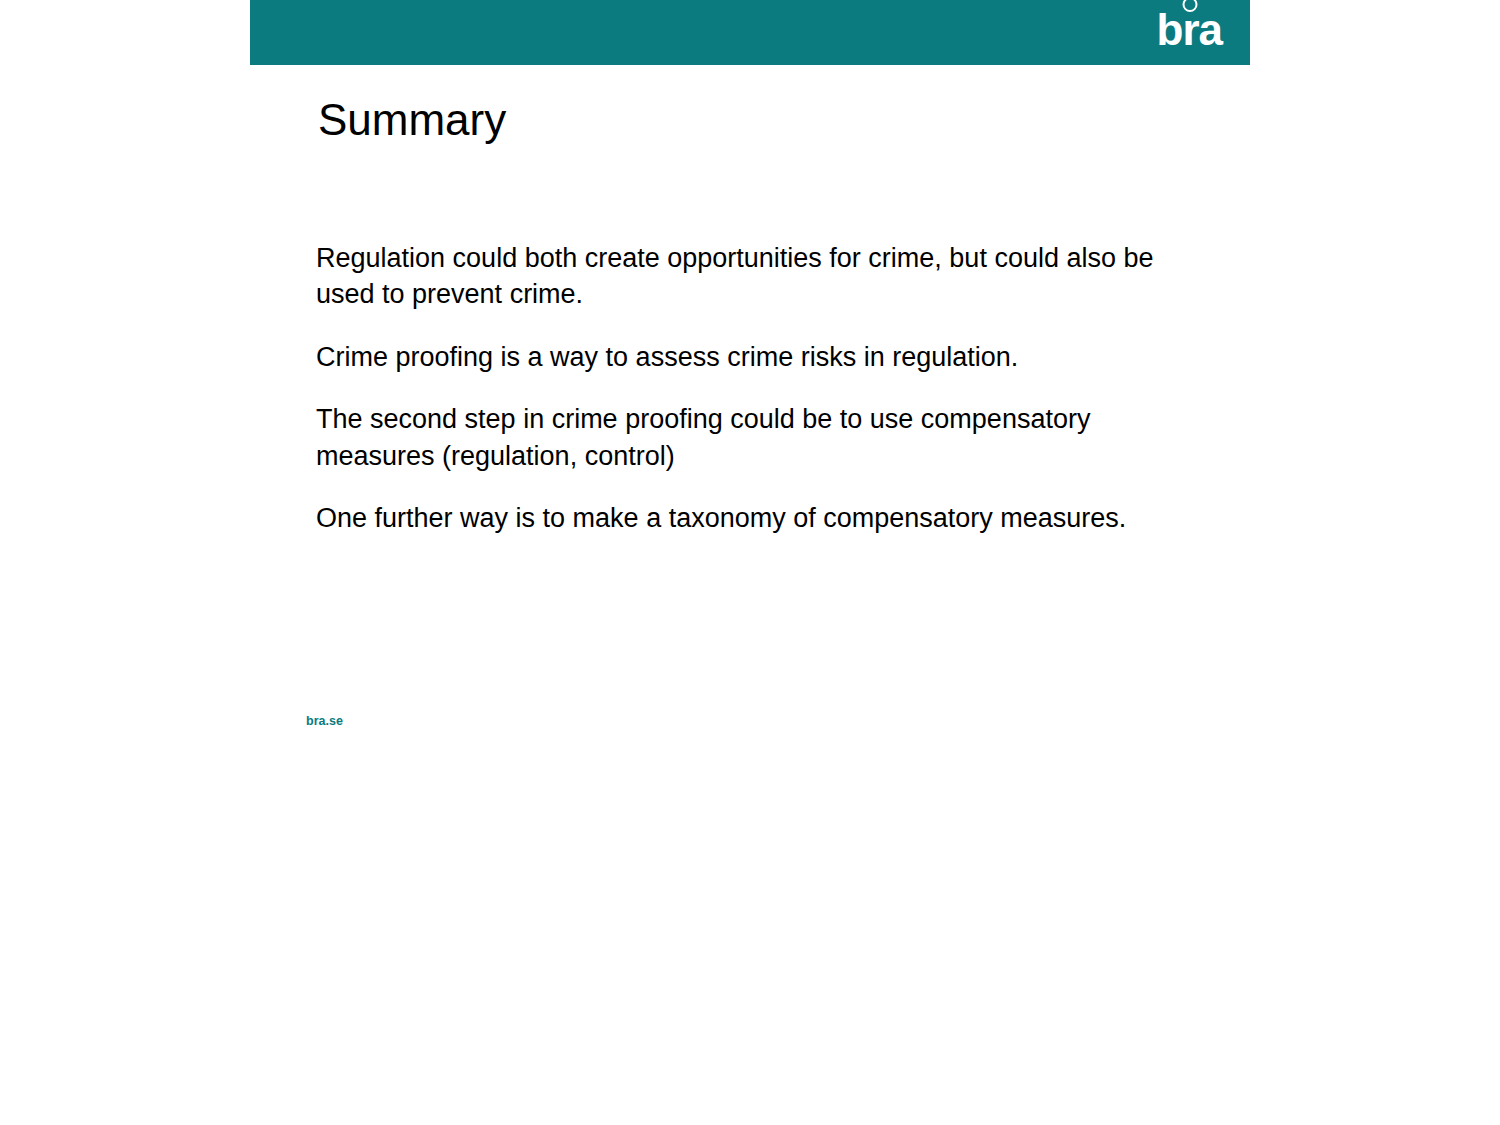bra
Summary
Regulation could both create opportunities for crime, but could also be used to prevent crime.
Crime proofing is a way to assess crime risks in regulation.
The second step in crime proofing could be to use compensatory measures (regulation, control)
One further way is to make a taxonomy of compensatory measures.
bra.se